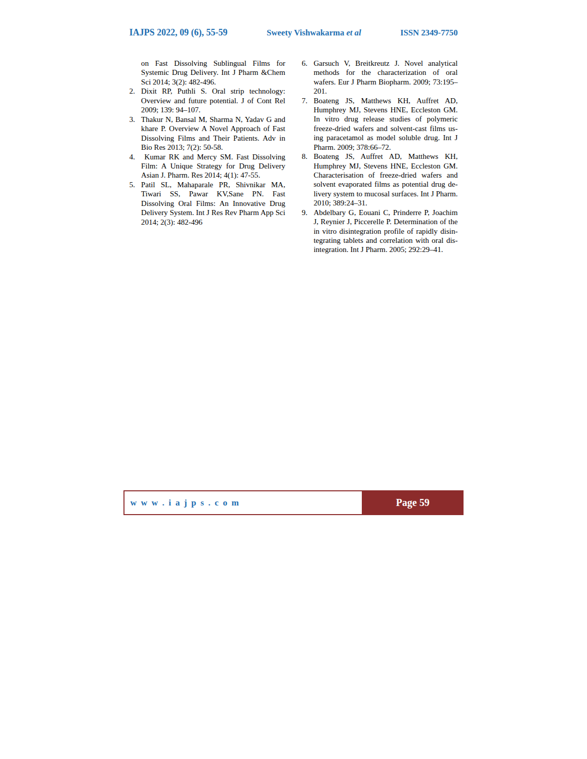IAJPS 2022, 09 (6), 55-59
Sweety Vishwakarma et al
ISSN 2349-7750
on Fast Dissolving Sublingual Films for Systemic Drug Delivery. Int J Pharm &Chem Sci 2014; 3(2): 482-496.
2. Dixit RP, Puthli S. Oral strip technology: Overview and future potential. J of Cont Rel 2009; 139: 94–107.
3. Thakur N, Bansal M, Sharma N, Yadav G and khare P. Overview A Novel Approach of Fast Dissolving Films and Their Patients. Adv in Bio Res 2013; 7(2): 50-58.
4. Kumar RK and Mercy SM. Fast Dissolving Film: A Unique Strategy for Drug Delivery Asian J. Pharm. Res 2014; 4(1): 47-55.
5. Patil SL, Mahaparale PR, Shivnikar MA, Tiwari SS, Pawar KV,Sane PN. Fast Dissolving Oral Films: An Innovative Drug Delivery System. Int J Res Rev Pharm App Sci 2014; 2(3): 482-496
6. Garsuch V, Breitkreutz J. Novel analytical methods for the characterization of oral wafers. Eur J Pharm Biopharm. 2009; 73:195–201.
7. Boateng JS, Matthews KH, Auffret AD, Humphrey MJ, Stevens HNE, Eccleston GM. In vitro drug release studies of polymeric freeze-dried wafers and solvent-cast films using paracetamol as model soluble drug. Int J Pharm. 2009; 378:66–72.
8. Boateng JS, Auffret AD, Matthews KH, Humphrey MJ, Stevens HNE, Eccleston GM. Characterisation of freeze-dried wafers and solvent evaporated films as potential drug delivery system to mucosal surfaces. Int J Pharm. 2010; 389:24–31.
9. Abdelbary G, Eouani C, Prinderre P, Joachim J, Reynier J, Piccerelle P. Determination of the in vitro disintegration profile of rapidly disintegrating tablets and correlation with oral disintegration. Int J Pharm. 2005; 292:29–41.
w w w . i a j p s . c o m
Page 59